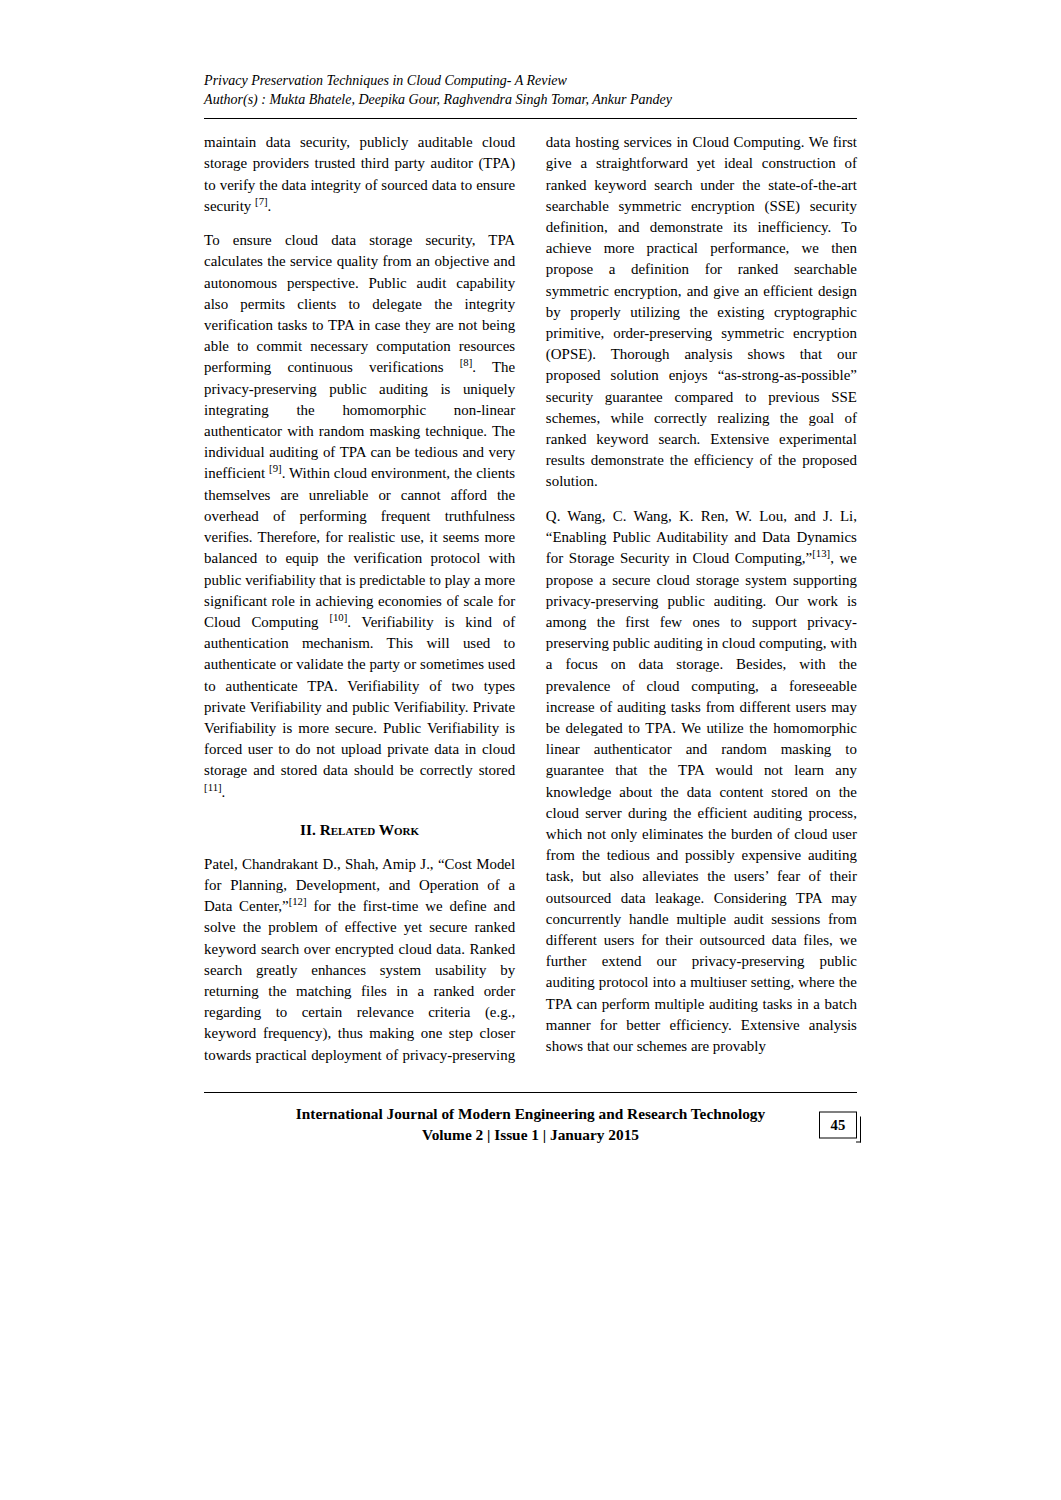Privacy Preservation Techniques in Cloud Computing- A Review
Author(s) : Mukta Bhatele, Deepika Gour, Raghvendra Singh Tomar, Ankur Pandey
maintain data security, publicly auditable cloud storage providers trusted third party auditor (TPA) to verify the data integrity of sourced data to ensure security [7].
To ensure cloud data storage security, TPA calculates the service quality from an objective and autonomous perspective. Public audit capability also permits clients to delegate the integrity verification tasks to TPA in case they are not being able to commit necessary computation resources performing continuous verifications [8]. The privacy-preserving public auditing is uniquely integrating the homomorphic non-linear authenticator with random masking technique. The individual auditing of TPA can be tedious and very inefficient [9]. Within cloud environment, the clients themselves are unreliable or cannot afford the overhead of performing frequent truthfulness verifies. Therefore, for realistic use, it seems more balanced to equip the verification protocol with public verifiability that is predictable to play a more significant role in achieving economies of scale for Cloud Computing [10]. Verifiability is kind of authentication mechanism. This will used to authenticate or validate the party or sometimes used to authenticate TPA. Verifiability of two types private Verifiability and public Verifiability. Private Verifiability is more secure. Public Verifiability is forced user to do not upload private data in cloud storage and stored data should be correctly stored [11].
II. Related Work
Patel, Chandrakant D., Shah, Amip J., “Cost Model for Planning, Development, and Operation of a Data Center,”[12] for the first-time we define and solve the problem of effective yet secure ranked keyword search over encrypted cloud data. Ranked search greatly enhances system usability by returning the matching files in a ranked order regarding to certain relevance criteria (e.g., keyword frequency), thus making one step closer towards practical deployment of privacy-preserving data hosting services in Cloud Computing. We first give a straightforward yet ideal construction of ranked keyword search under the state-of-the-art searchable symmetric encryption (SSE) security definition, and demonstrate its inefficiency. To achieve more practical performance, we then propose a definition for ranked searchable symmetric encryption, and give an efficient design by properly utilizing the existing cryptographic primitive, order-preserving symmetric encryption (OPSE). Thorough analysis shows that our proposed solution enjoys “as-strong-as-possible” security guarantee compared to previous SSE schemes, while correctly realizing the goal of ranked keyword search. Extensive experimental results demonstrate the efficiency of the proposed solution.
Q. Wang, C. Wang, K. Ren, W. Lou, and J. Li, “Enabling Public Auditability and Data Dynamics for Storage Security in Cloud Computing,”[13], we propose a secure cloud storage system supporting privacy-preserving public auditing. Our work is among the first few ones to support privacy-preserving public auditing in cloud computing, with a focus on data storage. Besides, with the prevalence of cloud computing, a foreseeable increase of auditing tasks from different users may be delegated to TPA. We utilize the homomorphic linear authenticator and random masking to guarantee that the TPA would not learn any knowledge about the data content stored on the cloud server during the efficient auditing process, which not only eliminates the burden of cloud user from the tedious and possibly expensive auditing task, but also alleviates the users’ fear of their outsourced data leakage. Considering TPA may concurrently handle multiple audit sessions from different users for their outsourced data files, we further extend our privacy-preserving public auditing protocol into a multiuser setting, where the TPA can perform multiple auditing tasks in a batch manner for better efficiency. Extensive analysis shows that our schemes are provably
International Journal of Modern Engineering and Research Technology
Volume 2 | Issue 1 | January 2015
45